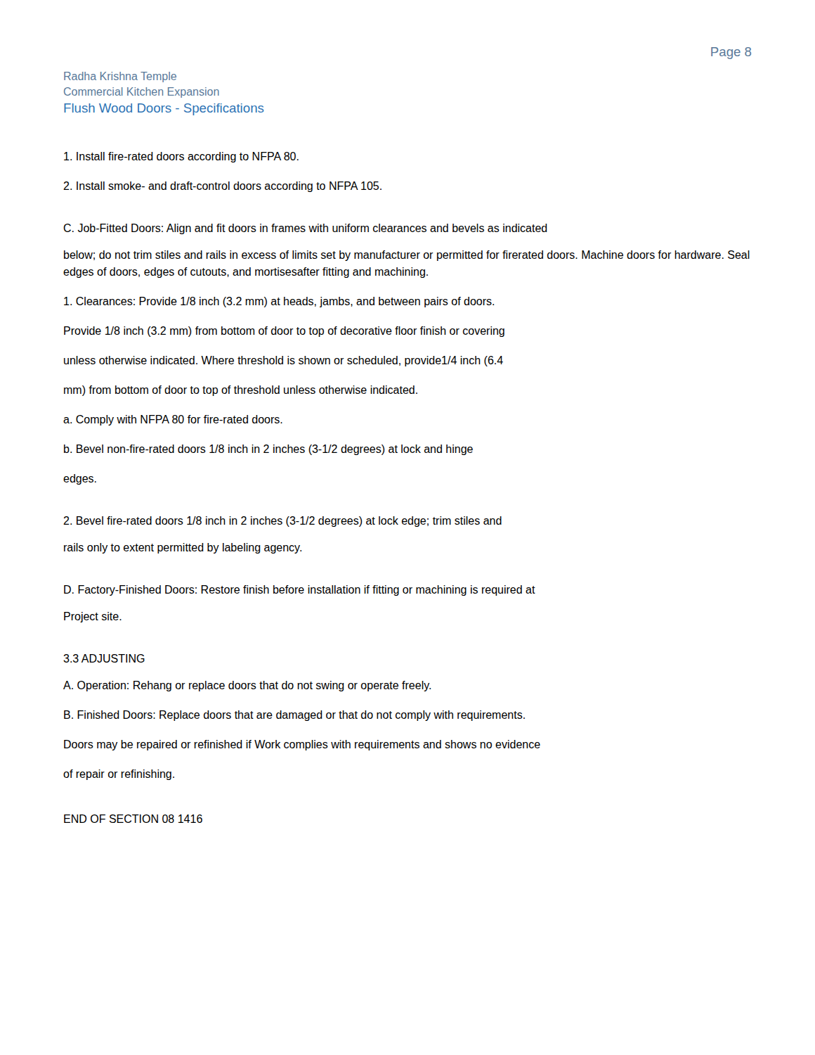Page 8
Radha Krishna Temple
Commercial Kitchen Expansion
Flush Wood Doors - Specifications
1. Install fire-rated doors according to NFPA 80.
2. Install smoke- and draft-control doors according to NFPA 105.
C. Job-Fitted Doors: Align and fit doors in frames with uniform clearances and bevels as indicated
below; do not trim stiles and rails in excess of limits set by manufacturer or permitted for firerated doors. Machine doors for hardware. Seal edges of doors, edges of cutouts, and mortisesafter fitting and machining.
1. Clearances: Provide 1/8 inch (3.2 mm) at heads, jambs, and between pairs of doors.
Provide 1/8 inch (3.2 mm) from bottom of door to top of decorative floor finish or covering
unless otherwise indicated. Where threshold is shown or scheduled, provide1/4 inch (6.4
mm) from bottom of door to top of threshold unless otherwise indicated.
a. Comply with NFPA 80 for fire-rated doors.
b. Bevel non-fire-rated doors 1/8 inch in 2 inches (3-1/2 degrees) at lock and hinge
edges.
2. Bevel fire-rated doors 1/8 inch in 2 inches (3-1/2 degrees) at lock edge; trim stiles and
rails only to extent permitted by labeling agency.
D. Factory-Finished Doors: Restore finish before installation if fitting or machining is required at
Project site.
3.3 ADJUSTING
A. Operation: Rehang or replace doors that do not swing or operate freely.
B. Finished Doors: Replace doors that are damaged or that do not comply with requirements.
Doors may be repaired or refinished if Work complies with requirements and shows no evidence
of repair or refinishing.
END OF SECTION 08 1416